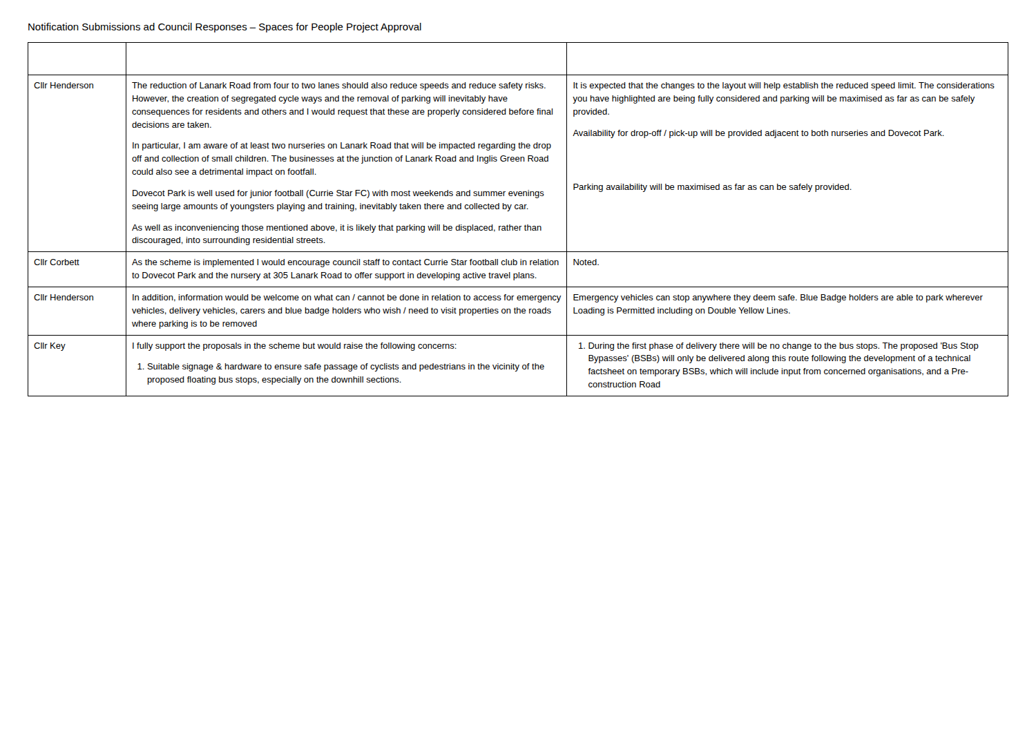Notification Submissions ad Council Responses – Spaces for People Project Approval
| Cllr Henderson | The reduction of Lanark Road from four to two lanes should also reduce speeds and reduce safety risks. However, the creation of segregated cycle ways and the removal of parking will inevitably have consequences for residents and others and I would request that these are properly considered before final decisions are taken. In particular, I am aware of at least two nurseries on Lanark Road that will be impacted regarding the drop off and collection of small children. The businesses at the junction of Lanark Road and Inglis Green Road could also see a detrimental impact on footfall. Dovecot Park is well used for junior football (Currie Star FC) with most weekends and summer evenings seeing large amounts of youngsters playing and training, inevitably taken there and collected by car. As well as inconveniencing those mentioned above, it is likely that parking will be displaced, rather than discouraged, into surrounding residential streets. | It is expected that the changes to the layout will help establish the reduced speed limit. The considerations you have highlighted are being fully considered and parking will be maximised as far as can be safely provided. Availability for drop-off / pick-up will be provided adjacent to both nurseries and Dovecot Park. Parking availability will be maximised as far as can be safely provided. |
| Cllr Corbett | As the scheme is implemented I would encourage council staff to contact Currie Star football club in relation to Dovecot Park and the nursery at 305 Lanark Road to offer support in developing active travel plans. | Noted. |
| Cllr Henderson | In addition, information would be welcome on what can / cannot be done in relation to access for emergency vehicles, delivery vehicles, carers and blue badge holders who wish / need to visit properties on the roads where parking is to be removed | Emergency vehicles can stop anywhere they deem safe. Blue Badge holders are able to park wherever Loading is Permitted including on Double Yellow Lines. |
| Cllr Key | I fully support the proposals in the scheme but would raise the following concerns: Suitable signage & hardware to ensure safe passage of cyclists and pedestrians in the vicinity of the proposed floating bus stops, especially on the downhill sections. | During the first phase of delivery there will be no change to the bus stops. The proposed 'Bus Stop Bypasses' (BSBs) will only be delivered along this route following the development of a technical factsheet on temporary BSBs, which will include input from concerned organisations, and a Pre-construction Road |